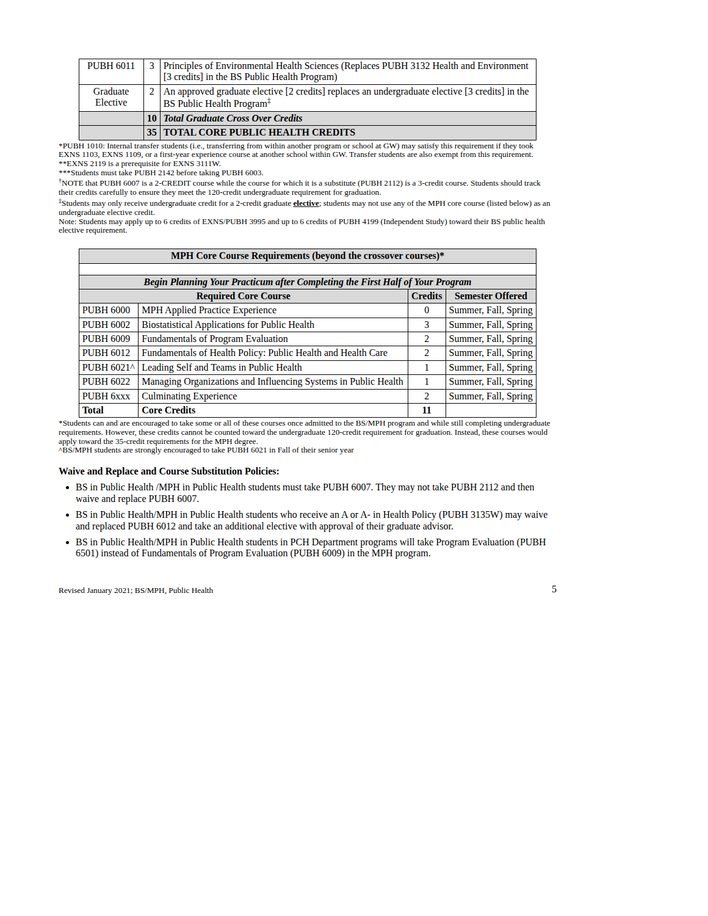| PUBH 6011 | 3 | Principles of Environmental Health Sciences (Replaces PUBH 3132 Health and Environment [3 credits] in the BS Public Health Program) |
| Graduate Elective | 2 | An approved graduate elective [2 credits] replaces an undergraduate elective [3 credits] in the BS Public Health Program ‡ |
| | 10 | Total Graduate Cross Over Credits |
| | 35 | TOTAL CORE PUBLIC HEALTH CREDITS |
*PUBH 1010: Internal transfer students (i.e., transferring from within another program or school at GW) may satisfy this requirement if they took EXNS 1103, EXNS 1109, or a first-year experience course at another school within GW. Transfer students are also exempt from this requirement.
**EXNS 2119 is a prerequisite for EXNS 3111W.
***Students must take PUBH 2142 before taking PUBH 6003.
†NOTE that PUBH 6007 is a 2-CREDIT course while the course for which it is a substitute (PUBH 2112) is a 3-credit course. Students should track their credits carefully to ensure they meet the 120-credit undergraduate requirement for graduation.
‡Students may only receive undergraduate credit for a 2-credit graduate elective; students may not use any of the MPH core course (listed below) as an undergraduate elective credit.
Note: Students may apply up to 6 credits of EXNS/PUBH 3995 and up to 6 credits of PUBH 4199 (Independent Study) toward their BS public health elective requirement.
| MPH Core Course Requirements (beyond the crossover courses)* |
| Begin Planning Your Practicum after Completing the First Half of Your Program |
| Required Core Course | Credits | Semester Offered |
| PUBH 6000 | MPH Applied Practice Experience | 0 | Summer, Fall, Spring |
| PUBH 6002 | Biostatistical Applications for Public Health | 3 | Summer, Fall, Spring |
| PUBH 6009 | Fundamentals of Program Evaluation | 2 | Summer, Fall, Spring |
| PUBH 6012 | Fundamentals of Health Policy: Public Health and Health Care | 2 | Summer, Fall, Spring |
| PUBH 6021^ | Leading Self and Teams in Public Health | 1 | Summer, Fall, Spring |
| PUBH 6022 | Managing Organizations and Influencing Systems in Public Health | 1 | Summer, Fall, Spring |
| PUBH 6xxx | Culminating Experience | 2 | Summer, Fall, Spring |
| Total | Core Credits | 11 | |
*Students can and are encouraged to take some or all of these courses once admitted to the BS/MPH program and while still completing undergraduate requirements. However, these credits cannot be counted toward the undergraduate 120-credit requirement for graduation. Instead, these courses would apply toward the 35-credit requirements for the MPH degree.
^BS/MPH students are strongly encouraged to take PUBH 6021 in Fall of their senior year
Waive and Replace and Course Substitution Policies:
BS in Public Health /MPH in Public Health students must take PUBH 6007. They may not take PUBH 2112 and then waive and replace PUBH 6007.
BS in Public Health/MPH in Public Health students who receive an A or A- in Health Policy (PUBH 3135W) may waive and replaced PUBH 6012 and take an additional elective with approval of their graduate advisor.
BS in Public Health/MPH in Public Health students in PCH Department programs will take Program Evaluation (PUBH 6501) instead of Fundamentals of Program Evaluation (PUBH 6009) in the MPH program.
Revised January 2021; BS/MPH, Public Health 5